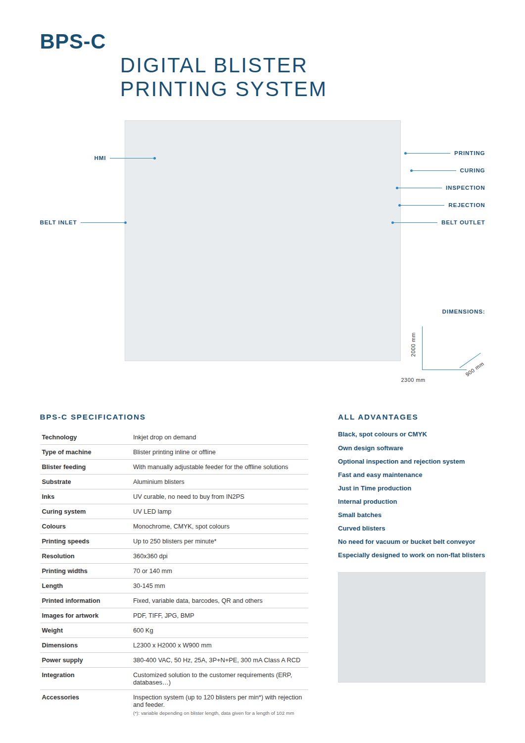BPS-C DIGITAL BLISTER PRINTING SYSTEM
HMI BELT INLET PRINTING CURING INSPECTION REJECTION BELT OUTLET
DIMENSIONS:
2000 mm 2300 mm 900 mm
BPS-C SPECIFICATIONS
| Technology | Inkjet drop on demand |
| Type of machine | Blister printing inline or offline |
| Blister feeding | With manually adjustable feeder for the offline solutions |
| Substrate | Aluminium blisters |
| Inks | UV curable, no need to buy from IN2PS |
| Curing system | UV LED lamp |
| Colours | Monochrome, CMYK, spot colours |
| Printing speeds | Up to 250 blisters per minute* |
| Resolution | 360x360 dpi |
| Printing widths | 70 or 140 mm |
| Length | 30-145 mm |
| Printed information | Fixed, variable data, barcodes, QR and others |
| Images for artwork | PDF, TIFF, JPG, BMP |
| Weight | 600 Kg |
| Dimensions | L2300 x H2000 x W900 mm |
| Power supply | 380-400 VAC, 50 Hz, 25A, 3P+N+PE, 300 mA Class A RCD |
| Integration | Customized solution to the customer requirements (ERP, databases…) |
| Accessories | Inspection system (up to 120 blisters per min*) with rejection and feeder. (*): variable depending on blister length, data given for a length of 102 mm |
ALL ADVANTAGES
Black, spot colours or CMYK
Own design software
Optional inspection and rejection system
Fast and easy maintenance
Just in Time production
Internal production
Small batches
Curved blisters
No need for vacuum or bucket belt conveyor
Especially designed to work on non-flat blisters